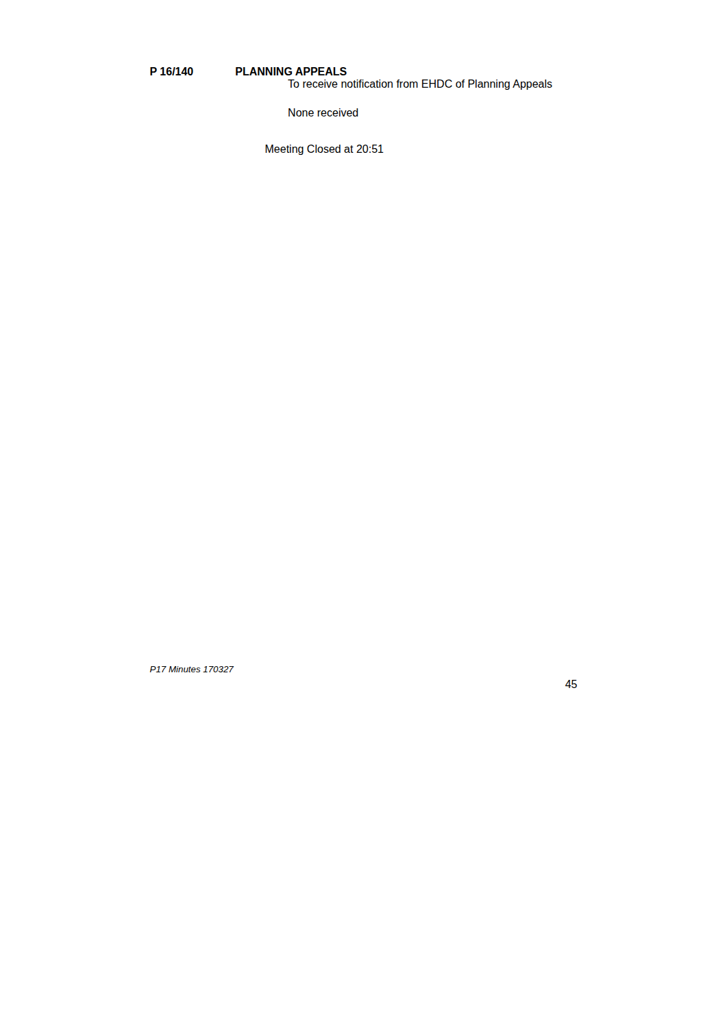P 16/140
PLANNING APPEALS
To receive notification from EHDC of Planning Appeals
None received
Meeting Closed at 20:51
P17 Minutes 170327
45